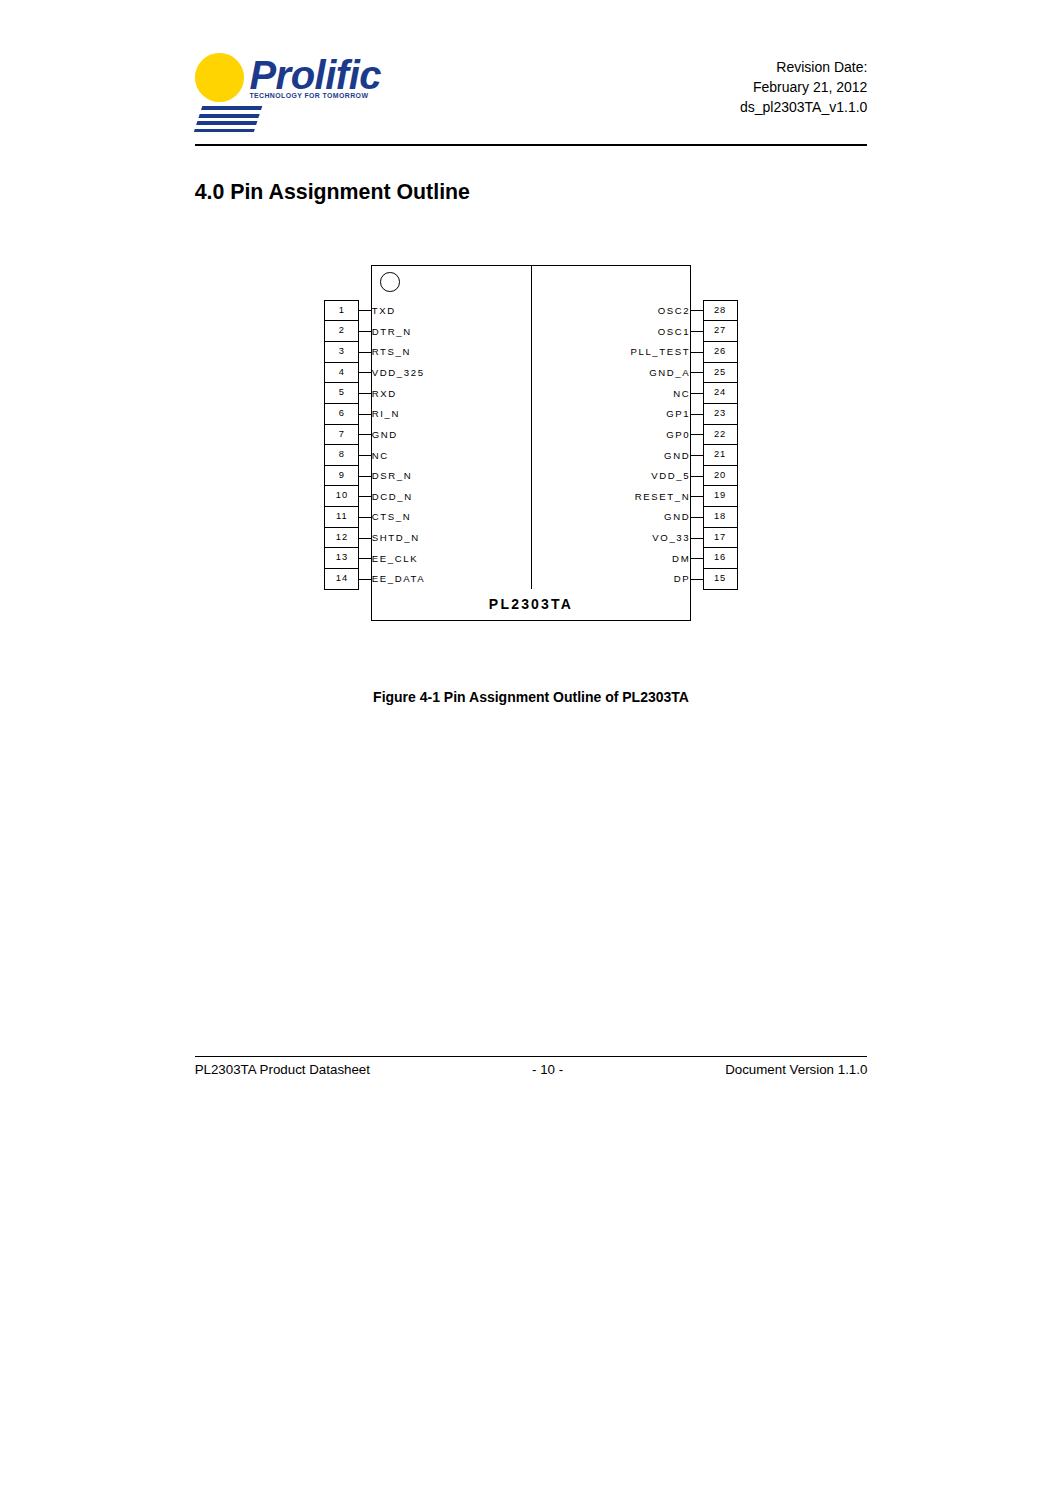Prolific
TECHNOLOGY FOR TOMORROW
Revision Date:
February 21, 2012
ds_pl2303TA_v1.1.0
4.0 Pin Assignment Outline
| 1 | | TXD | OSC2 | | 28 |
| 2 | | DTR_N | OSC1 | | 27 |
| 3 | | RTS_N | PLL_TEST | | 26 |
| 4 | | VDD_325 | GND_A | | 25 |
| 5 | | RXD | NC | | 24 |
| 6 | | RI_N | GP1 | | 23 |
| 7 | | GND | GP0 | | 22 |
| 8 | | NC | GND | | 21 |
| 9 | | DSR_N | VDD_5 | | 20 |
| 10 | | DCD_N | RESET_N | | 19 |
| 11 | | CTS_N | GND | | 18 |
| 12 | | SHTD_N | VO_33 | | 17 |
| 13 | | EE_CLK | DM | | 16 |
| 14 | | EE_DATA | DP | | 15 |
| | | PL2303TA | | |
Figure 4-1 Pin Assignment Outline of PL2303TA
PL2303TA Product Datasheet
- 10 -
Document Version 1.1.0